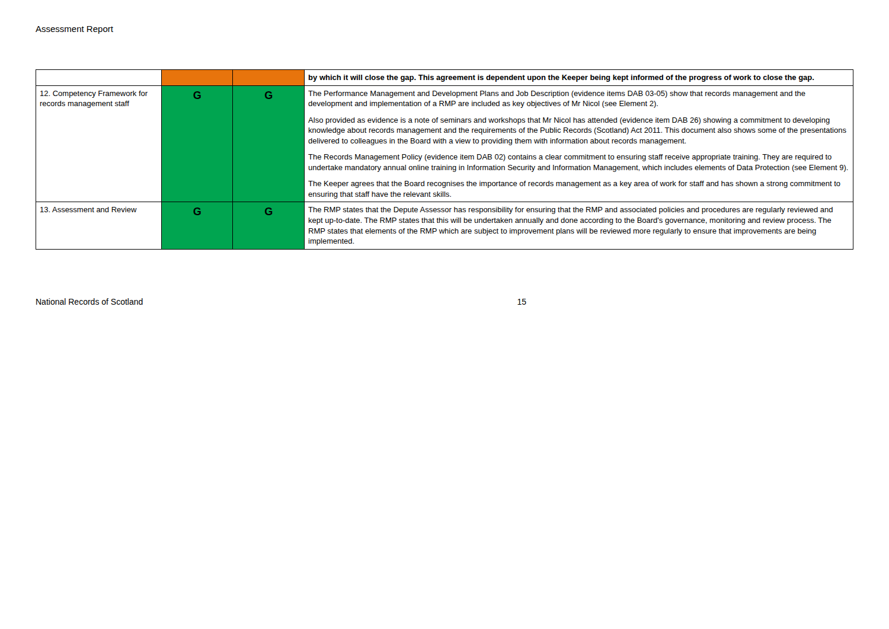Assessment Report
| | | | by which it will close the gap. This agreement is dependent upon the Keeper being kept informed of the progress of work to close the gap. |
| 12. Competency Framework for records management staff | G | G | The Performance Management and Development Plans and Job Description (evidence items DAB 03-05) show that records management and the development and implementation of a RMP are included as key objectives of Mr Nicol (see Element 2). Also provided as evidence is a note of seminars and workshops that Mr Nicol has attended (evidence item DAB 26) showing a commitment to developing knowledge about records management and the requirements of the Public Records (Scotland) Act 2011. This document also shows some of the presentations delivered to colleagues in the Board with a view to providing them with information about records management. The Records Management Policy (evidence item DAB 02) contains a clear commitment to ensuring staff receive appropriate training. They are required to undertake mandatory annual online training in Information Security and Information Management, which includes elements of Data Protection (see Element 9). The Keeper agrees that the Board recognises the importance of records management as a key area of work for staff and has shown a strong commitment to ensuring that staff have the relevant skills. |
| 13. Assessment and Review | G | G | The RMP states that the Depute Assessor has responsibility for ensuring that the RMP and associated policies and procedures are regularly reviewed and kept up-to-date. The RMP states that this will be undertaken annually and done according to the Board's governance, monitoring and review process. The RMP states that elements of the RMP which are subject to improvement plans will be reviewed more regularly to ensure that improvements are being implemented. |
National Records of Scotland 15